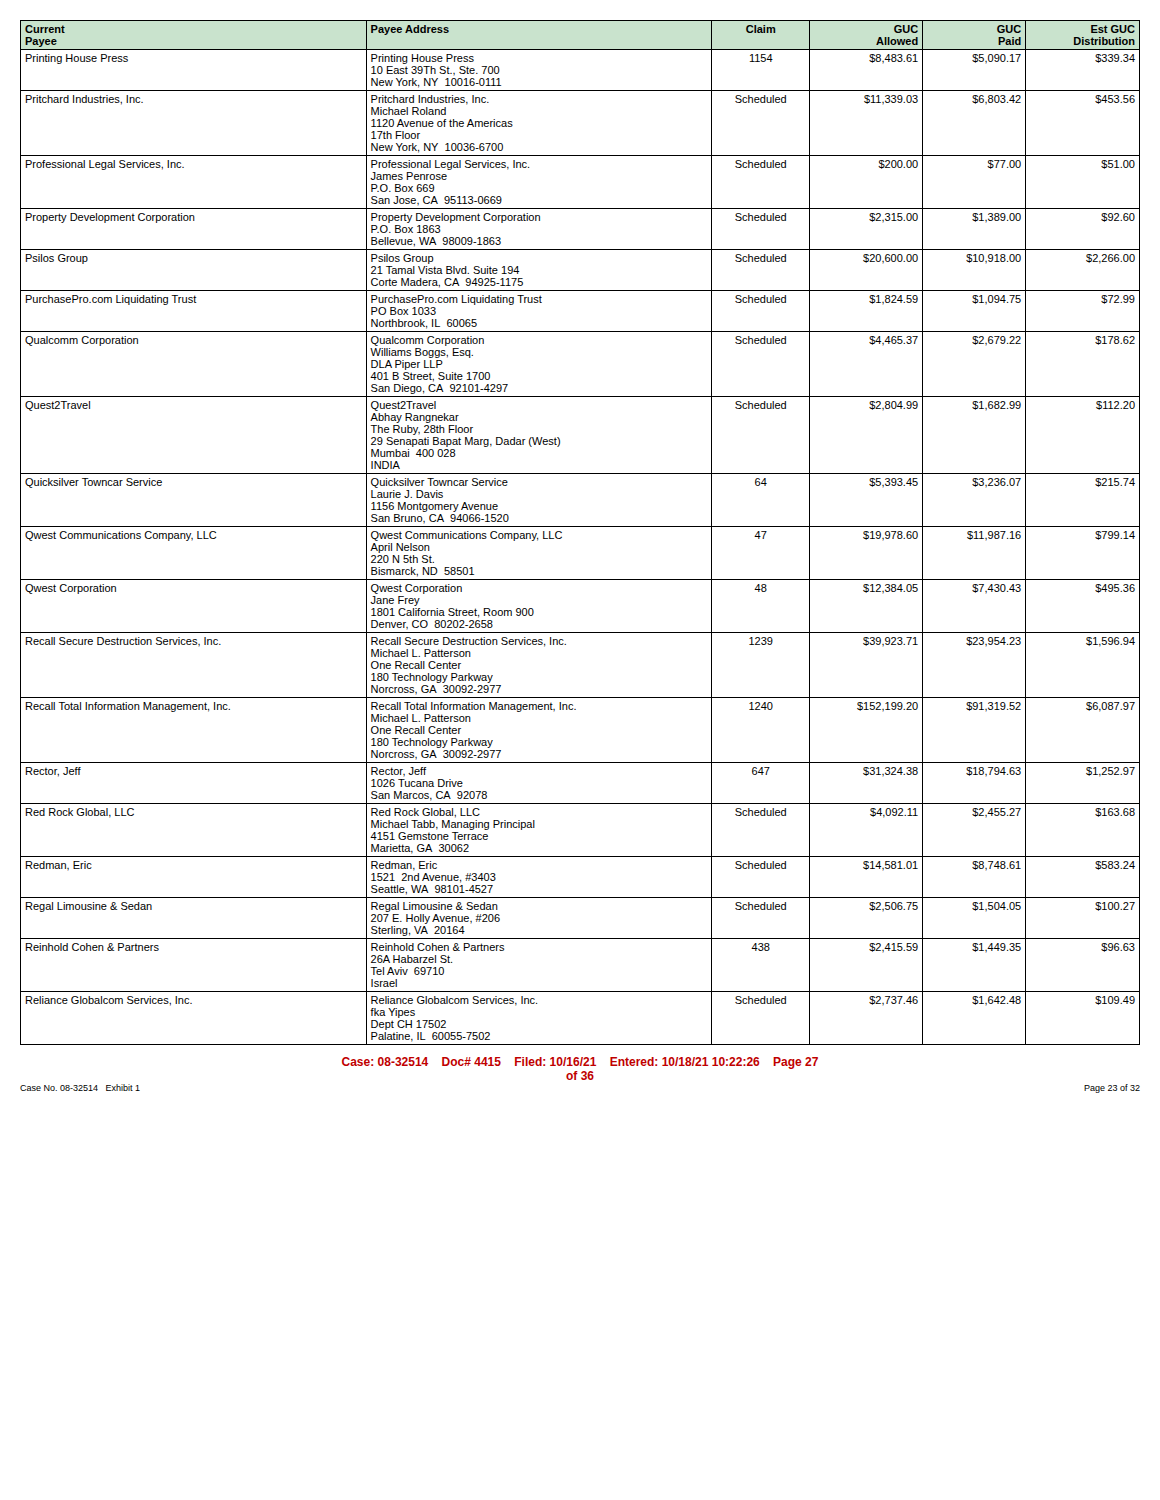| Current Payee | Payee Address | Claim | GUC Allowed | GUC Paid | Est GUC Distribution |
| --- | --- | --- | --- | --- | --- |
| Printing House Press | Printing House Press 10 East 39Th St., Ste. 700 New York, NY 10016-0111 | 1154 | $8,483.61 | $5,090.17 | $339.34 |
| Pritchard Industries, Inc. | Pritchard Industries, Inc. Michael Roland 1120 Avenue of the Americas 17th Floor New York, NY 10036-6700 | Scheduled | $11,339.03 | $6,803.42 | $453.56 |
| Professional Legal Services, Inc. | Professional Legal Services, Inc. James Penrose P.O. Box 669 San Jose, CA 95113-0669 | Scheduled | $200.00 | $77.00 | $51.00 |
| Property Development Corporation | Property Development Corporation P.O. Box 1863 Bellevue, WA 98009-1863 | Scheduled | $2,315.00 | $1,389.00 | $92.60 |
| Psilos Group | Psilos Group 21 Tamal Vista Blvd. Suite 194 Corte Madera, CA 94925-1175 | Scheduled | $20,600.00 | $10,918.00 | $2,266.00 |
| PurchasePro.com Liquidating Trust | PurchasePro.com Liquidating Trust PO Box 1033 Northbrook, IL 60065 | Scheduled | $1,824.59 | $1,094.75 | $72.99 |
| Qualcomm Corporation | Qualcomm Corporation Williams Boggs, Esq. DLA Piper LLP 401 B Street, Suite 1700 San Diego, CA 92101-4297 | Scheduled | $4,465.37 | $2,679.22 | $178.62 |
| Quest2Travel | Quest2Travel Abhay Rangnekar The Ruby, 28th Floor 29 Senapati Bapat Marg, Dadar (West) Mumbai 400 028 INDIA | Scheduled | $2,804.99 | $1,682.99 | $112.20 |
| Quicksilver Towncar Service | Quicksilver Towncar Service Laurie J. Davis 1156 Montgomery Avenue San Bruno, CA 94066-1520 | 64 | $5,393.45 | $3,236.07 | $215.74 |
| Qwest Communications Company, LLC | Qwest Communications Company, LLC April Nelson 220 N 5th St. Bismarck, ND 58501 | 47 | $19,978.60 | $11,987.16 | $799.14 |
| Qwest Corporation | Qwest Corporation Jane Frey 1801 California Street, Room 900 Denver, CO 80202-2658 | 48 | $12,384.05 | $7,430.43 | $495.36 |
| Recall Secure Destruction Services, Inc. | Recall Secure Destruction Services, Inc. Michael L. Patterson One Recall Center 180 Technology Parkway Norcross, GA 30092-2977 | 1239 | $39,923.71 | $23,954.23 | $1,596.94 |
| Recall Total Information Management, Inc. | Recall Total Information Management, Inc. Michael L. Patterson One Recall Center 180 Technology Parkway Norcross, GA 30092-2977 | 1240 | $152,199.20 | $91,319.52 | $6,087.97 |
| Rector, Jeff | Rector, Jeff 1026 Tucana Drive San Marcos, CA 92078 | 647 | $31,324.38 | $18,794.63 | $1,252.97 |
| Red Rock Global, LLC | Red Rock Global, LLC Michael Tabb, Managing Principal 4151 Gemstone Terrace Marietta, GA 30062 | Scheduled | $4,092.11 | $2,455.27 | $163.68 |
| Redman, Eric | Redman, Eric 1521 2nd Avenue, #3403 Seattle, WA 98101-4527 | Scheduled | $14,581.01 | $8,748.61 | $583.24 |
| Regal Limousine & Sedan | Regal Limousine & Sedan 207 E. Holly Avenue, #206 Sterling, VA 20164 | Scheduled | $2,506.75 | $1,504.05 | $100.27 |
| Reinhold Cohen & Partners | Reinhold Cohen & Partners 26A Habarzel St. Tel Aviv 69710 Israel | 438 | $2,415.59 | $1,449.35 | $96.63 |
| Reliance Globalcom Services, Inc. | Reliance Globalcom Services, Inc. fka Yipes Dept CH 17502 Palatine, IL 60055-7502 | Scheduled | $2,737.46 | $1,642.48 | $109.49 |
Case: 08-32514 Doc# 4415 Filed: 10/16/21 Entered: 10/18/21 10:22:26 Page 27
of 36
Case No. 08-32514 Exhibit 1 Page 23 of 32